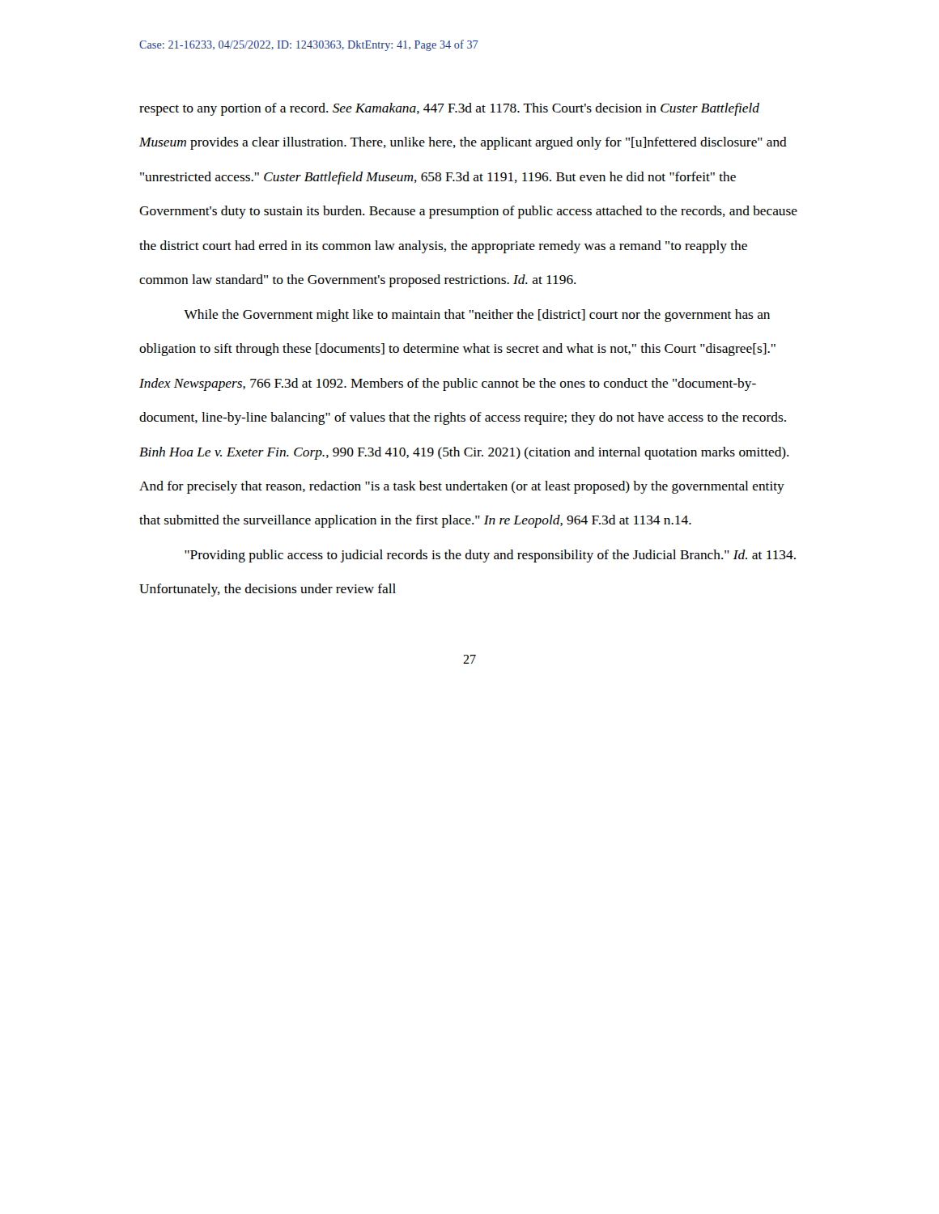Case: 21-16233, 04/25/2022, ID: 12430363, DktEntry: 41, Page 34 of 37
respect to any portion of a record. See Kamakana, 447 F.3d at 1178. This Court's decision in Custer Battlefield Museum provides a clear illustration. There, unlike here, the applicant argued only for "[u]nfettered disclosure" and "unrestricted access." Custer Battlefield Museum, 658 F.3d at 1191, 1196. But even he did not "forfeit" the Government's duty to sustain its burden. Because a presumption of public access attached to the records, and because the district court had erred in its common law analysis, the appropriate remedy was a remand "to reapply the common law standard" to the Government's proposed restrictions. Id. at 1196.
While the Government might like to maintain that "neither the [district] court nor the government has an obligation to sift through these [documents] to determine what is secret and what is not," this Court "disagree[s]." Index Newspapers, 766 F.3d at 1092. Members of the public cannot be the ones to conduct the "document-by-document, line-by-line balancing" of values that the rights of access require; they do not have access to the records. Binh Hoa Le v. Exeter Fin. Corp., 990 F.3d 410, 419 (5th Cir. 2021) (citation and internal quotation marks omitted). And for precisely that reason, redaction "is a task best undertaken (or at least proposed) by the governmental entity that submitted the surveillance application in the first place." In re Leopold, 964 F.3d at 1134 n.14.
"Providing public access to judicial records is the duty and responsibility of the Judicial Branch." Id. at 1134. Unfortunately, the decisions under review fall
27